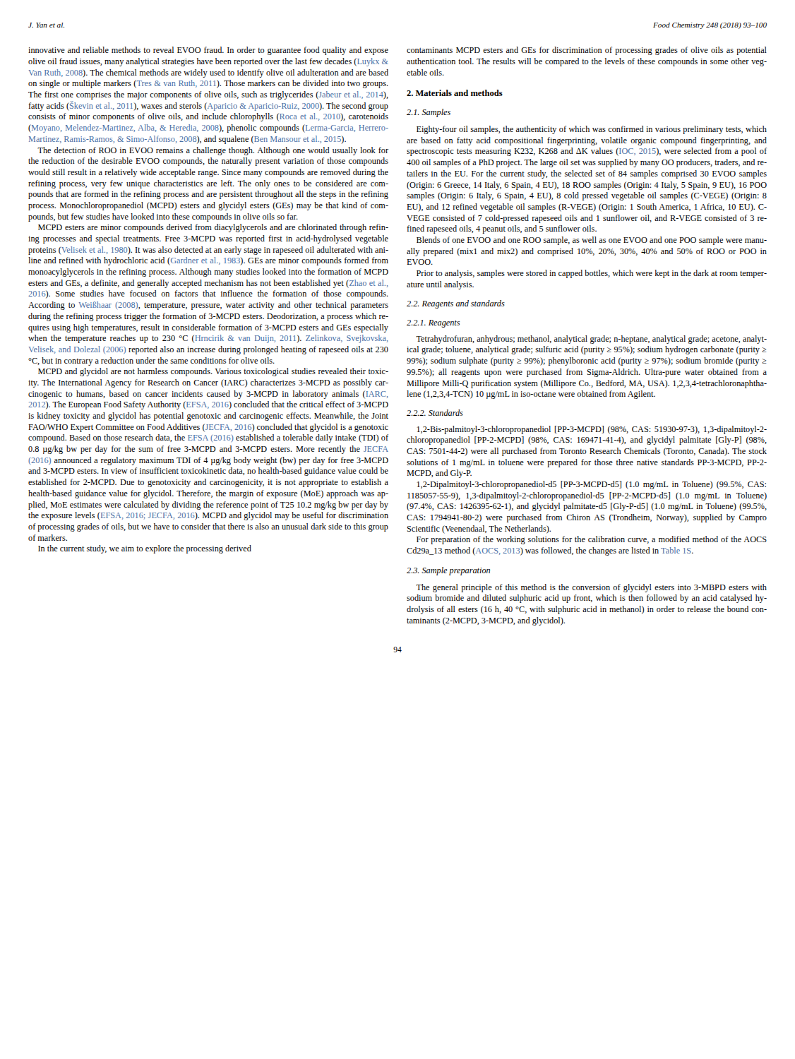J. Yan et al.
Food Chemistry 248 (2018) 93–100
innovative and reliable methods to reveal EVOO fraud. In order to guarantee food quality and expose olive oil fraud issues, many analytical strategies have been reported over the last few decades (Luykx & Van Ruth, 2008). The chemical methods are widely used to identify olive oil adulteration and are based on single or multiple markers (Tres & van Ruth, 2011). Those markers can be divided into two groups. The first one comprises the major components of olive oils, such as triglycerides (Jabeur et al., 2014), fatty acids (Škevin et al., 2011), waxes and sterols (Aparicio & Aparicio-Ruiz, 2000). The second group consists of minor components of olive oils, and include chlorophylls (Roca et al., 2010), carotenoids (Moyano, Melendez-Martinez, Alba, & Heredia, 2008), phenolic compounds (Lerma-Garcia, Herrero-Martinez, Ramis-Ramos, & Simo-Alfonso, 2008), and squalene (Ben Mansour et al., 2015).
The detection of ROO in EVOO remains a challenge though. Although one would usually look for the reduction of the desirable EVOO compounds, the naturally present variation of those compounds would still result in a relatively wide acceptable range. Since many compounds are removed during the refining process, very few unique characteristics are left. The only ones to be considered are compounds that are formed in the refining process and are persistent throughout all the steps in the refining process. Monochloropropanediol (MCPD) esters and glycidyl esters (GEs) may be that kind of compounds, but few studies have looked into these compounds in olive oils so far.
MCPD esters are minor compounds derived from diacylglycerols and are chlorinated through refining processes and special treatments. Free 3-MCPD was reported first in acid-hydrolysed vegetable proteins (Velisek et al., 1980). It was also detected at an early stage in rapeseed oil adulterated with aniline and refined with hydrochloric acid (Gardner et al., 1983). GEs are minor compounds formed from monoacylglycerols in the refining process. Although many studies looked into the formation of MCPD esters and GEs, a definite, and generally accepted mechanism has not been established yet (Zhao et al., 2016). Some studies have focused on factors that influence the formation of those compounds. According to Weißhaar (2008), temperature, pressure, water activity and other technical parameters during the refining process trigger the formation of 3-MCPD esters. Deodorization, a process which requires using high temperatures, result in considerable formation of 3-MCPD esters and GEs especially when the temperature reaches up to 230 °C (Hrncirik & van Duijn, 2011). Zelinkova, Svejkovska, Velisek, and Dolezal (2006) reported also an increase during prolonged heating of rapeseed oils at 230 °C, but in contrary a reduction under the same conditions for olive oils.
MCPD and glycidol are not harmless compounds. Various toxicological studies revealed their toxicity. The International Agency for Research on Cancer (IARC) characterizes 3-MCPD as possibly carcinogenic to humans, based on cancer incidents caused by 3-MCPD in laboratory animals (IARC, 2012). The European Food Safety Authority (EFSA, 2016) concluded that the critical effect of 3-MCPD is kidney toxicity and glycidol has potential genotoxic and carcinogenic effects. Meanwhile, the Joint FAO/WHO Expert Committee on Food Additives (JECFA, 2016) concluded that glycidol is a genotoxic compound. Based on those research data, the EFSA (2016) established a tolerable daily intake (TDI) of 0.8 µg/kg bw per day for the sum of free 3-MCPD and 3-MCPD esters. More recently the JECFA (2016) announced a regulatory maximum TDI of 4 µg/kg body weight (bw) per day for free 3-MCPD and 3-MCPD esters. In view of insufficient toxicokinetic data, no health-based guidance value could be established for 2-MCPD. Due to genotoxicity and carcinogenicity, it is not appropriate to establish a health-based guidance value for glycidol. Therefore, the margin of exposure (MoE) approach was applied, MoE estimates were calculated by dividing the reference point of T25 10.2 mg/kg bw per day by the exposure levels (EFSA, 2016; JECFA, 2016). MCPD and glycidol may be useful for discrimination of processing grades of oils, but we have to consider that there is also an unusual dark side to this group of markers.
In the current study, we aim to explore the processing derived
contaminants MCPD esters and GEs for discrimination of processing grades of olive oils as potential authentication tool. The results will be compared to the levels of these compounds in some other vegetable oils.
2. Materials and methods
2.1. Samples
Eighty-four oil samples, the authenticity of which was confirmed in various preliminary tests, which are based on fatty acid compositional fingerprinting, volatile organic compound fingerprinting, and spectroscopic tests measuring K232, K268 and ΔK values (IOC, 2015), were selected from a pool of 400 oil samples of a PhD project. The large oil set was supplied by many OO producers, traders, and retailers in the EU. For the current study, the selected set of 84 samples comprised 30 EVOO samples (Origin: 6 Greece, 14 Italy, 6 Spain, 4 EU), 18 ROO samples (Origin: 4 Italy, 5 Spain, 9 EU), 16 POO samples (Origin: 6 Italy, 6 Spain, 4 EU), 8 cold pressed vegetable oil samples (C-VEGE) (Origin: 8 EU), and 12 refined vegetable oil samples (R-VEGE) (Origin: 1 South America, 1 Africa, 10 EU). C-VEGE consisted of 7 cold-pressed rapeseed oils and 1 sunflower oil, and R-VEGE consisted of 3 refined rapeseed oils, 4 peanut oils, and 5 sunflower oils.
Blends of one EVOO and one ROO sample, as well as one EVOO and one POO sample were manually prepared (mix1 and mix2) and comprised 10%, 20%, 30%, 40% and 50% of ROO or POO in EVOO.
Prior to analysis, samples were stored in capped bottles, which were kept in the dark at room temperature until analysis.
2.2. Reagents and standards
2.2.1. Reagents
Tetrahydrofuran, anhydrous; methanol, analytical grade; n-heptane, analytical grade; acetone, analytical grade; toluene, analytical grade; sulfuric acid (purity ≥ 95%); sodium hydrogen carbonate (purity ≥ 99%); sodium sulphate (purity ≥ 99%); phenylboronic acid (purity ≥ 97%); sodium bromide (purity ≥ 99.5%); all reagents upon were purchased from Sigma-Aldrich. Ultra-pure water obtained from a Millipore Milli-Q purification system (Millipore Co., Bedford, MA, USA). 1,2,3,4-tetrachloronaphthalene (1,2,3,4-TCN) 10 µg/mL in iso-octane were obtained from Agilent.
2.2.2. Standards
1,2-Bis-palmitoyl-3-chloropropanediol [PP-3-MCPD] (98%, CAS: 51930-97-3), 1,3-dipalmitoyl-2-chloropropanediol [PP-2-MCPD] (98%, CAS: 169471-41-4), and glycidyl palmitate [Gly-P] (98%, CAS: 7501-44-2) were all purchased from Toronto Research Chemicals (Toronto, Canada). The stock solutions of 1 mg/mL in toluene were prepared for those three native standards PP-3-MCPD, PP-2-MCPD, and Gly-P.
1,2-Dipalmitoyl-3-chloropropanediol-d5 [PP-3-MCPD-d5] (1.0 mg/mL in Toluene) (99.5%, CAS: 1185057-55-9), 1,3-dipalmitoyl-2-chloropropanediol-d5 [PP-2-MCPD-d5] (1.0 mg/mL in Toluene) (97.4%, CAS: 1426395-62-1), and glycidyl palmitate-d5 [Gly-P-d5] (1.0 mg/mL in Toluene) (99.5%, CAS: 1794941-80-2) were purchased from Chiron AS (Trondheim, Norway), supplied by Campro Scientific (Veenendaal, The Netherlands).
For preparation of the working solutions for the calibration curve, a modified method of the AOCS Cd29a_13 method (AOCS, 2013) was followed, the changes are listed in Table 1S.
2.3. Sample preparation
The general principle of this method is the conversion of glycidyl esters into 3-MBPD esters with sodium bromide and diluted sulphuric acid up front, which is then followed by an acid catalysed hydrolysis of all esters (16 h, 40 °C, with sulphuric acid in methanol) in order to release the bound contaminants (2-MCPD, 3-MCPD, and glycidol).
94